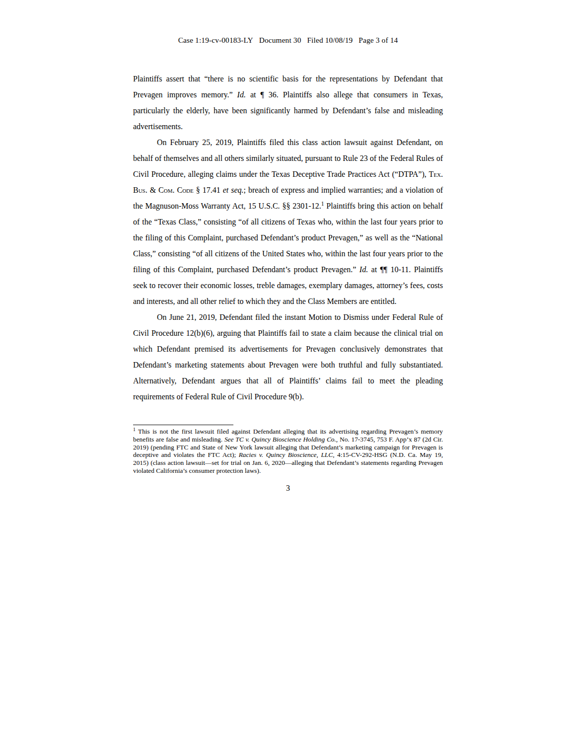Case 1:19-cv-00183-LY Document 30 Filed 10/08/19 Page 3 of 14
Plaintiffs assert that “there is no scientific basis for the representations by Defendant that Prevagen improves memory.” Id. at ¶ 36. Plaintiffs also allege that consumers in Texas, particularly the elderly, have been significantly harmed by Defendant’s false and misleading advertisements.
On February 25, 2019, Plaintiffs filed this class action lawsuit against Defendant, on behalf of themselves and all others similarly situated, pursuant to Rule 23 of the Federal Rules of Civil Procedure, alleging claims under the Texas Deceptive Trade Practices Act (“DTPA”), Tex. Bus. & Com. Code § 17.41 et seq.; breach of express and implied warranties; and a violation of the Magnuson-Moss Warranty Act, 15 U.S.C. §§ 2301-12.1 Plaintiffs bring this action on behalf of the “Texas Class,” consisting “of all citizens of Texas who, within the last four years prior to the filing of this Complaint, purchased Defendant’s product Prevagen,” as well as the “National Class,” consisting “of all citizens of the United States who, within the last four years prior to the filing of this Complaint, purchased Defendant’s product Prevagen.” Id. at ¶¶ 10-11. Plaintiffs seek to recover their economic losses, treble damages, exemplary damages, attorney’s fees, costs and interests, and all other relief to which they and the Class Members are entitled.
On June 21, 2019, Defendant filed the instant Motion to Dismiss under Federal Rule of Civil Procedure 12(b)(6), arguing that Plaintiffs fail to state a claim because the clinical trial on which Defendant premised its advertisements for Prevagen conclusively demonstrates that Defendant’s marketing statements about Prevagen were both truthful and fully substantiated. Alternatively, Defendant argues that all of Plaintiffs’ claims fail to meet the pleading requirements of Federal Rule of Civil Procedure 9(b).
1 This is not the first lawsuit filed against Defendant alleging that its advertising regarding Prevagen’s memory benefits are false and misleading. See TC v. Quincy Bioscience Holding Co., No. 17-3745, 753 F. App’x 87 (2d Cir. 2019) (pending FTC and State of New York lawsuit alleging that Defendant’s marketing campaign for Prevagen is deceptive and violates the FTC Act); Racies v. Quincy Bioscience, LLC, 4:15-CV-292-HSG (N.D. Ca. May 19, 2015) (class action lawsuit—set for trial on Jan. 6, 2020—alleging that Defendant’s statements regarding Prevagen violated California’s consumer protection laws).
3